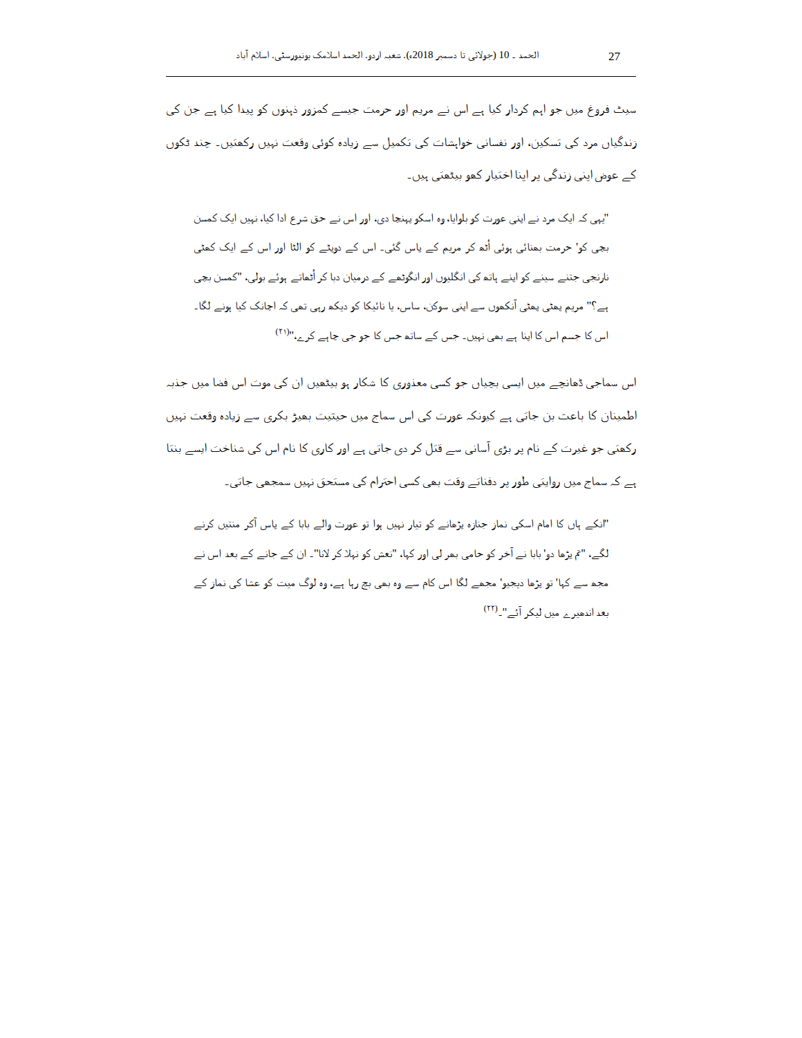27
الحمد ۔ 10 (جولائی تا دسمبر 2018ء)، شعبہ اردو، الحمد اسلامک یونیورسٹی، اسلام آباد
سیٹ فروغ میں جو اہم کردار کیا ہے اس نے مریم اور حرمت جیسے کمزور ذہنوں کو پیدا کیا ہے جن کی زندگیاں مرد کی تسکین، اور نفسانی خواہشات کی تکمیل سے زیادہ کوئی وقعت نہیں رکھتیں۔ چند ٹکوں کے عوض اپنی زندگی پر اپنا اختیار کھو بیٹھتی ہیں۔
''یہی کہ ایک مرد نے اپنی عورت کو بلوایا، وہ اسکو پہنچا دی، اور اس نے حق شرع ادا کیا، نہیں ایک کمسن بچی کو' حرمت بھنائی ہوئی اُٹھ کر مریم کے پاس گئی۔ اس کے دوپٹے کو الٹا اور اس کے ایک کھٹی نارنجی جتنے سینے کو اپنے ہاتھ کی انگلیوں اور انگوٹھے کے درمیان دبا کر اُٹھاتے ہوئے بولی، ''کمسن بچی ہے؟'' مریم پھٹی پھٹی آنکھوں سے اپنی سوکن، ساس، یا نائیکا کو دیکھ رہی تھی کہ اچانک کیا ہونے لگا۔ اس کا جسم اس کا اپنا ہے بھی نہیں۔ جس کے ساتھ جس کا جو جی چاہے کرے،''(۲۱)
اس سماجی ڈھانچے میں ایسی بچیاں جو کسی معذوری کا شکار ہو بیٹھیں ان کی موت اس فضا میں جذبہ اطمینان کا باعث بن جاتی ہے کیونکہ عورت کی اس سماج میں حیثیت بھیڑ بکری سے زیادہ وقعت نہیں رکھتی جو غیرت کے نام پر بڑی آسانی سے قتل کر دی جاتی ہے اور کاری کا نام اس کی شناخت ایسے بنتا ہے کہ سماج میں روایتی طور پر دفناتے وقت بھی کسی احترام کی مستحق نہیں سمجھی جاتی۔
''انکے ہاں کا امام اسکی نماز جنازہ پڑھانے کو تیار نہیں ہوا تو عورت والے بابا کے پاس آکر منتیں کرنے لگے، ''تم پڑھا دو' بابا نے آخر کو حامی بھر لی اور کہا، ''نعش کو نہلا کر لانا''۔ ان کے جانے کے بعد اس نے مجھ سے کہا' تو پڑھا دیجیو' مجھے لگا اس کام سے وہ بھی بچ رہا ہے، وہ لوگ میت کو عشا کی نماز کے بعد اندھیرے میں لیکر آئے''۔(۲۲)